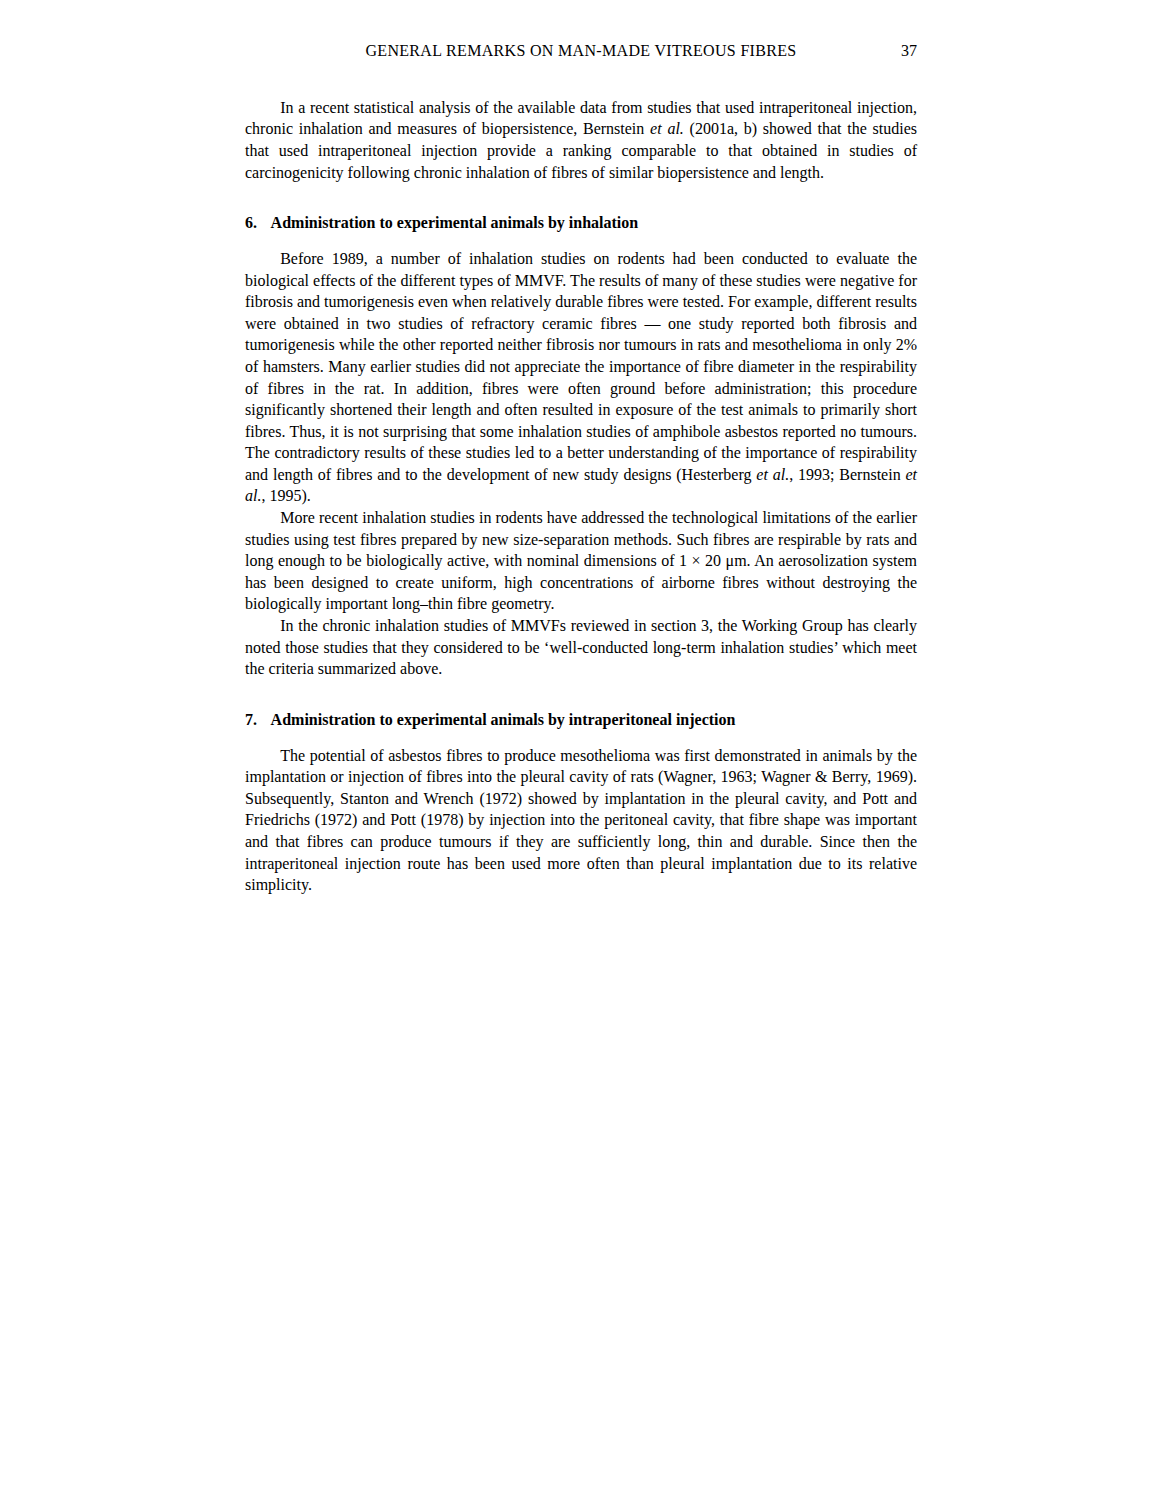GENERAL REMARKS ON MAN-MADE VITREOUS FIBRES 37
In a recent statistical analysis of the available data from studies that used intraperitoneal injection, chronic inhalation and measures of biopersistence, Bernstein et al. (2001a, b) showed that the studies that used intraperitoneal injection provide a ranking comparable to that obtained in studies of carcinogenicity following chronic inhalation of fibres of similar biopersistence and length.
6. Administration to experimental animals by inhalation
Before 1989, a number of inhalation studies on rodents had been conducted to evaluate the biological effects of the different types of MMVF. The results of many of these studies were negative for fibrosis and tumorigenesis even when relatively durable fibres were tested. For example, different results were obtained in two studies of refractory ceramic fibres — one study reported both fibrosis and tumorigenesis while the other reported neither fibrosis nor tumours in rats and mesothelioma in only 2% of hamsters. Many earlier studies did not appreciate the importance of fibre diameter in the respirability of fibres in the rat. In addition, fibres were often ground before administration; this procedure significantly shortened their length and often resulted in exposure of the test animals to primarily short fibres. Thus, it is not surprising that some inhalation studies of amphibole asbestos reported no tumours. The contradictory results of these studies led to a better understanding of the importance of respirability and length of fibres and to the development of new study designs (Hesterberg et al., 1993; Bernstein et al., 1995).
More recent inhalation studies in rodents have addressed the technological limitations of the earlier studies using test fibres prepared by new size-separation methods. Such fibres are respirable by rats and long enough to be biologically active, with nominal dimensions of 1 × 20 μm. An aerosolization system has been designed to create uniform, high concentrations of airborne fibres without destroying the biologically important long–thin fibre geometry.
In the chronic inhalation studies of MMVFs reviewed in section 3, the Working Group has clearly noted those studies that they considered to be ‘well-conducted long-term inhalation studies’ which meet the criteria summarized above.
7. Administration to experimental animals by intraperitoneal injection
The potential of asbestos fibres to produce mesothelioma was first demonstrated in animals by the implantation or injection of fibres into the pleural cavity of rats (Wagner, 1963; Wagner & Berry, 1969). Subsequently, Stanton and Wrench (1972) showed by implantation in the pleural cavity, and Pott and Friedrichs (1972) and Pott (1978) by injection into the peritoneal cavity, that fibre shape was important and that fibres can produce tumours if they are sufficiently long, thin and durable. Since then the intraperitoneal injection route has been used more often than pleural implantation due to its relative simplicity.